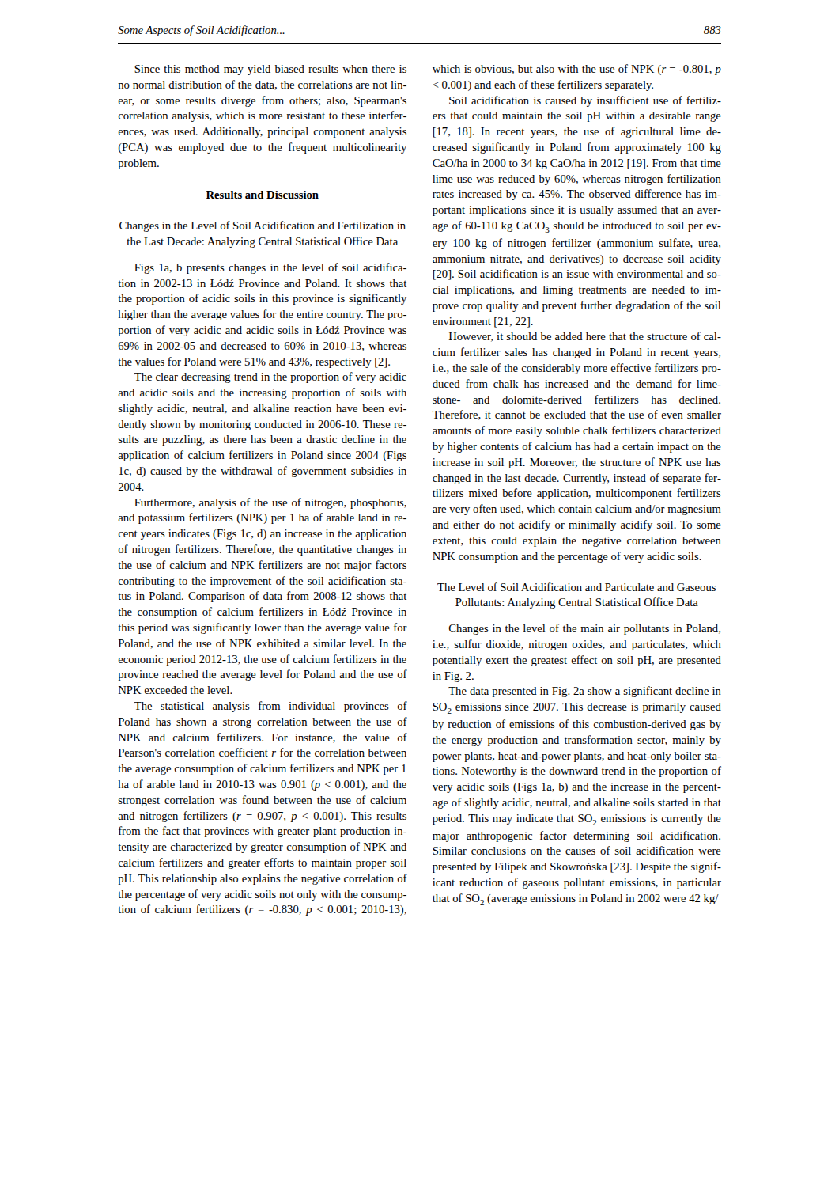Some Aspects of Soil Acidification... 883
Since this method may yield biased results when there is no normal distribution of the data, the correlations are not linear, or some results diverge from others; also, Spearman's correlation analysis, which is more resistant to these interferences, was used. Additionally, principal component analysis (PCA) was employed due to the frequent multicolinearity problem.
Results and Discussion
Changes in the Level of Soil Acidification and Fertilization in the Last Decade: Analyzing Central Statistical Office Data
Figs 1a, b presents changes in the level of soil acidification in 2002-13 in Łódź Province and Poland. It shows that the proportion of acidic soils in this province is significantly higher than the average values for the entire country. The proportion of very acidic and acidic soils in Łódź Province was 69% in 2002-05 and decreased to 60% in 2010-13, whereas the values for Poland were 51% and 43%, respectively [2].
The clear decreasing trend in the proportion of very acidic and acidic soils and the increasing proportion of soils with slightly acidic, neutral, and alkaline reaction have been evidently shown by monitoring conducted in 2006-10. These results are puzzling, as there has been a drastic decline in the application of calcium fertilizers in Poland since 2004 (Figs 1c, d) caused by the withdrawal of government subsidies in 2004.
Furthermore, analysis of the use of nitrogen, phosphorus, and potassium fertilizers (NPK) per 1 ha of arable land in recent years indicates (Figs 1c, d) an increase in the application of nitrogen fertilizers. Therefore, the quantitative changes in the use of calcium and NPK fertilizers are not major factors contributing to the improvement of the soil acidification status in Poland. Comparison of data from 2008-12 shows that the consumption of calcium fertilizers in Łódź Province in this period was significantly lower than the average value for Poland, and the use of NPK exhibited a similar level. In the economic period 2012-13, the use of calcium fertilizers in the province reached the average level for Poland and the use of NPK exceeded the level.
The statistical analysis from individual provinces of Poland has shown a strong correlation between the use of NPK and calcium fertilizers. For instance, the value of Pearson's correlation coefficient r for the correlation between the average consumption of calcium fertilizers and NPK per 1 ha of arable land in 2010-13 was 0.901 (p < 0.001), and the strongest correlation was found between the use of calcium and nitrogen fertilizers (r = 0.907, p < 0.001). This results from the fact that provinces with greater plant production intensity are characterized by greater consumption of NPK and calcium fertilizers and greater efforts to maintain proper soil pH. This relationship also explains the negative correlation of the percentage of very acidic soils not only with the consumption of calcium fertilizers (r = -0.830, p < 0.001; 2010-13), which is obvious, but also with the use of NPK (r = -0.801, p < 0.001) and each of these fertilizers separately.
Soil acidification is caused by insufficient use of fertilizers that could maintain the soil pH within a desirable range [17, 18]. In recent years, the use of agricultural lime decreased significantly in Poland from approximately 100 kg CaO/ha in 2000 to 34 kg CaO/ha in 2012 [19]. From that time lime use was reduced by 60%, whereas nitrogen fertilization rates increased by ca. 45%. The observed difference has important implications since it is usually assumed that an average of 60-110 kg CaCO3 should be introduced to soil per every 100 kg of nitrogen fertilizer (ammonium sulfate, urea, ammonium nitrate, and derivatives) to decrease soil acidity [20]. Soil acidification is an issue with environmental and social implications, and liming treatments are needed to improve crop quality and prevent further degradation of the soil environment [21, 22].
However, it should be added here that the structure of calcium fertilizer sales has changed in Poland in recent years, i.e., the sale of the considerably more effective fertilizers produced from chalk has increased and the demand for limestone- and dolomite-derived fertilizers has declined. Therefore, it cannot be excluded that the use of even smaller amounts of more easily soluble chalk fertilizers characterized by higher contents of calcium has had a certain impact on the increase in soil pH. Moreover, the structure of NPK use has changed in the last decade. Currently, instead of separate fertilizers mixed before application, multicomponent fertilizers are very often used, which contain calcium and/or magnesium and either do not acidify or minimally acidify soil. To some extent, this could explain the negative correlation between NPK consumption and the percentage of very acidic soils.
The Level of Soil Acidification and Particulate and Gaseous Pollutants: Analyzing Central Statistical Office Data
Changes in the level of the main air pollutants in Poland, i.e., sulfur dioxide, nitrogen oxides, and particulates, which potentially exert the greatest effect on soil pH, are presented in Fig. 2.
The data presented in Fig. 2a show a significant decline in SO2 emissions since 2007. This decrease is primarily caused by reduction of emissions of this combustion-derived gas by the energy production and transformation sector, mainly by power plants, heat-and-power plants, and heat-only boiler stations. Noteworthy is the downward trend in the proportion of very acidic soils (Figs 1a, b) and the increase in the percentage of slightly acidic, neutral, and alkaline soils started in that period. This may indicate that SO2 emissions is currently the major anthropogenic factor determining soil acidification. Similar conclusions on the causes of soil acidification were presented by Filipek and Skowrońska [23]. Despite the significant reduction of gaseous pollutant emissions, in particular that of SO2 (average emissions in Poland in 2002 were 42 kg/